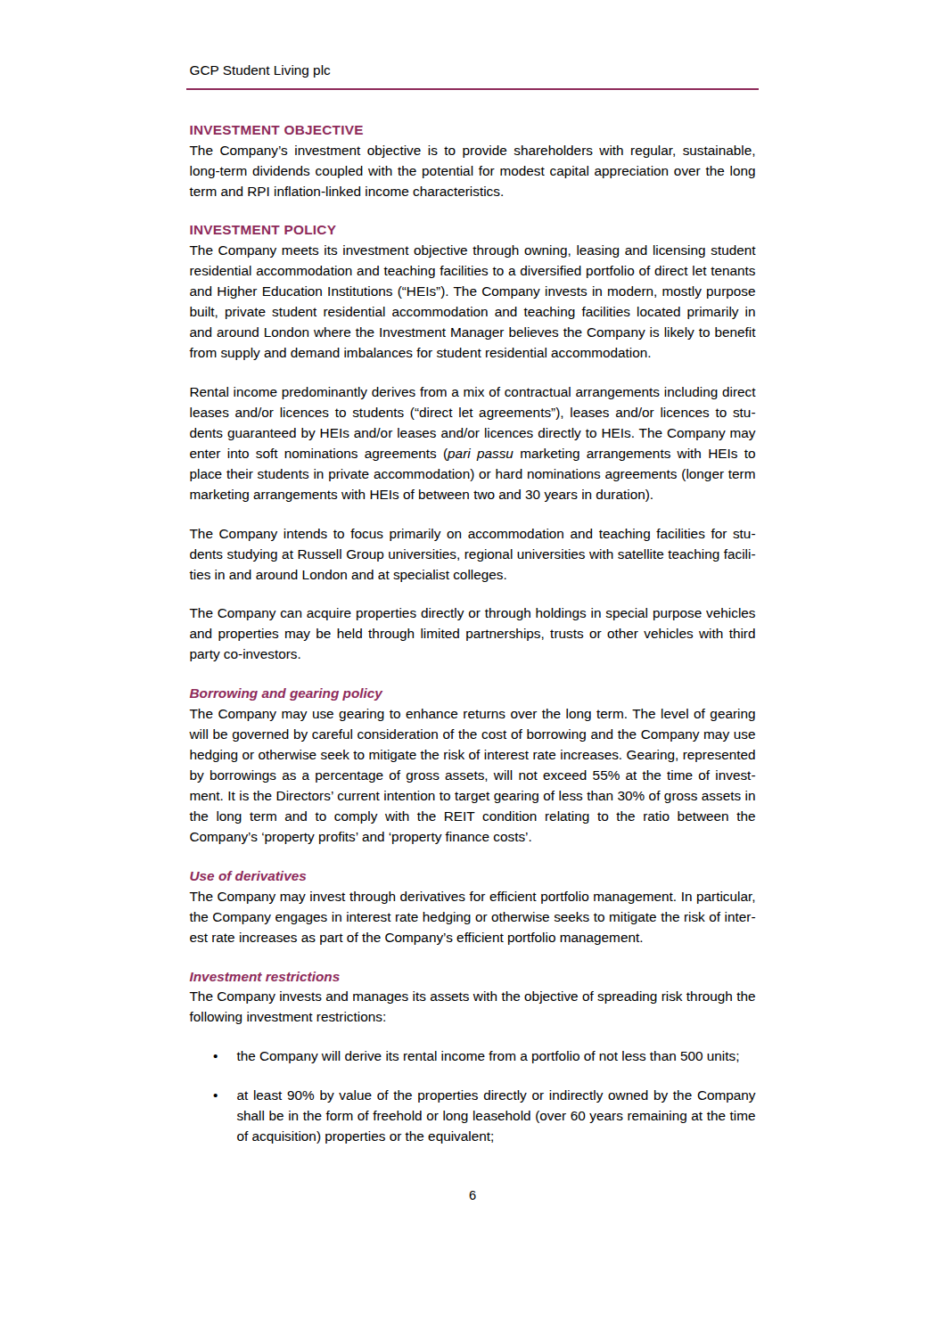GCP Student Living plc
INVESTMENT OBJECTIVE
The Company’s investment objective is to provide shareholders with regular, sustainable, long-term dividends coupled with the potential for modest capital appreciation over the long term and RPI inflation-linked income characteristics.
INVESTMENT POLICY
The Company meets its investment objective through owning, leasing and licensing student residential accommodation and teaching facilities to a diversified portfolio of direct let tenants and Higher Education Institutions (“HEIs”). The Company invests in modern, mostly purpose built, private student residential accommodation and teaching facilities located primarily in and around London where the Investment Manager believes the Company is likely to benefit from supply and demand imbalances for student residential accommodation.
Rental income predominantly derives from a mix of contractual arrangements including direct leases and/or licences to students (“direct let agreements”), leases and/or licences to students guaranteed by HEIs and/or leases and/or licences directly to HEIs. The Company may enter into soft nominations agreements (pari passu marketing arrangements with HEIs to place their students in private accommodation) or hard nominations agreements (longer term marketing arrangements with HEIs of between two and 30 years in duration).
The Company intends to focus primarily on accommodation and teaching facilities for students studying at Russell Group universities, regional universities with satellite teaching facilities in and around London and at specialist colleges.
The Company can acquire properties directly or through holdings in special purpose vehicles and properties may be held through limited partnerships, trusts or other vehicles with third party co-investors.
Borrowing and gearing policy
The Company may use gearing to enhance returns over the long term. The level of gearing will be governed by careful consideration of the cost of borrowing and the Company may use hedging or otherwise seek to mitigate the risk of interest rate increases. Gearing, represented by borrowings as a percentage of gross assets, will not exceed 55% at the time of investment. It is the Directors’ current intention to target gearing of less than 30% of gross assets in the long term and to comply with the REIT condition relating to the ratio between the Company’s ‘property profits’ and ‘property finance costs’.
Use of derivatives
The Company may invest through derivatives for efficient portfolio management. In particular, the Company engages in interest rate hedging or otherwise seeks to mitigate the risk of interest rate increases as part of the Company’s efficient portfolio management.
Investment restrictions
The Company invests and manages its assets with the objective of spreading risk through the following investment restrictions:
the Company will derive its rental income from a portfolio of not less than 500 units;
at least 90% by value of the properties directly or indirectly owned by the Company shall be in the form of freehold or long leasehold (over 60 years remaining at the time of acquisition) properties or the equivalent;
6